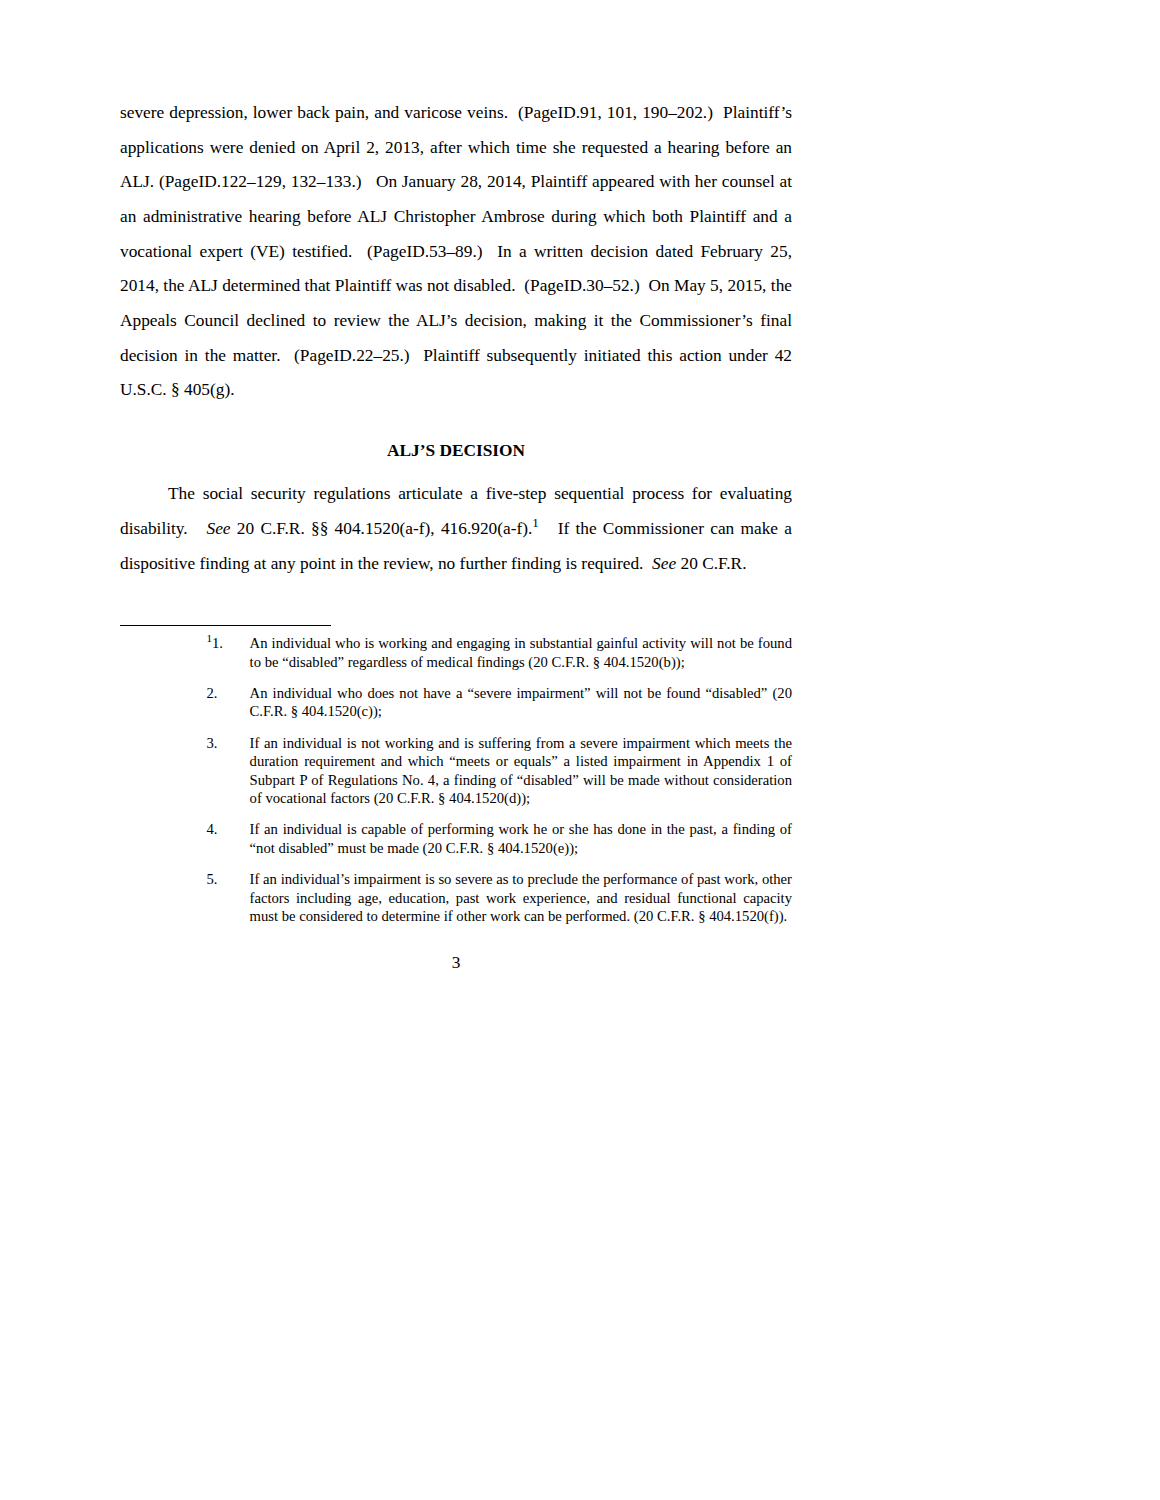severe depression, lower back pain, and varicose veins. (PageID.91, 101, 190–202.) Plaintiff’s applications were denied on April 2, 2013, after which time she requested a hearing before an ALJ. (PageID.122–129, 132–133.) On January 28, 2014, Plaintiff appeared with her counsel at an administrative hearing before ALJ Christopher Ambrose during which both Plaintiff and a vocational expert (VE) testified. (PageID.53–89.) In a written decision dated February 25, 2014, the ALJ determined that Plaintiff was not disabled. (PageID.30–52.) On May 5, 2015, the Appeals Council declined to review the ALJ’s decision, making it the Commissioner’s final decision in the matter. (PageID.22–25.) Plaintiff subsequently initiated this action under 42 U.S.C. § 405(g).
ALJ’S DECISION
The social security regulations articulate a five-step sequential process for evaluating disability. See 20 C.F.R. §§ 404.1520(a-f), 416.920(a-f).1 If the Commissioner can make a dispositive finding at any point in the review, no further finding is required. See 20 C.F.R.
11.
An individual who is working and engaging in substantial gainful activity will not be found to be “disabled” regardless of medical findings (20 C.F.R. § 404.1520(b));
2.
An individual who does not have a “severe impairment” will not be found “disabled” (20 C.F.R. § 404.1520(c));
3.
If an individual is not working and is suffering from a severe impairment which meets the duration requirement and which “meets or equals” a listed impairment in Appendix 1 of Subpart P of Regulations No. 4, a finding of “disabled” will be made without consideration of vocational factors (20 C.F.R. § 404.1520(d));
4.
If an individual is capable of performing work he or she has done in the past, a finding of “not disabled” must be made (20 C.F.R. § 404.1520(e));
5.
If an individual’s impairment is so severe as to preclude the performance of past work, other factors including age, education, past work experience, and residual functional capacity must be considered to determine if other work can be performed. (20 C.F.R. § 404.1520(f)).
3